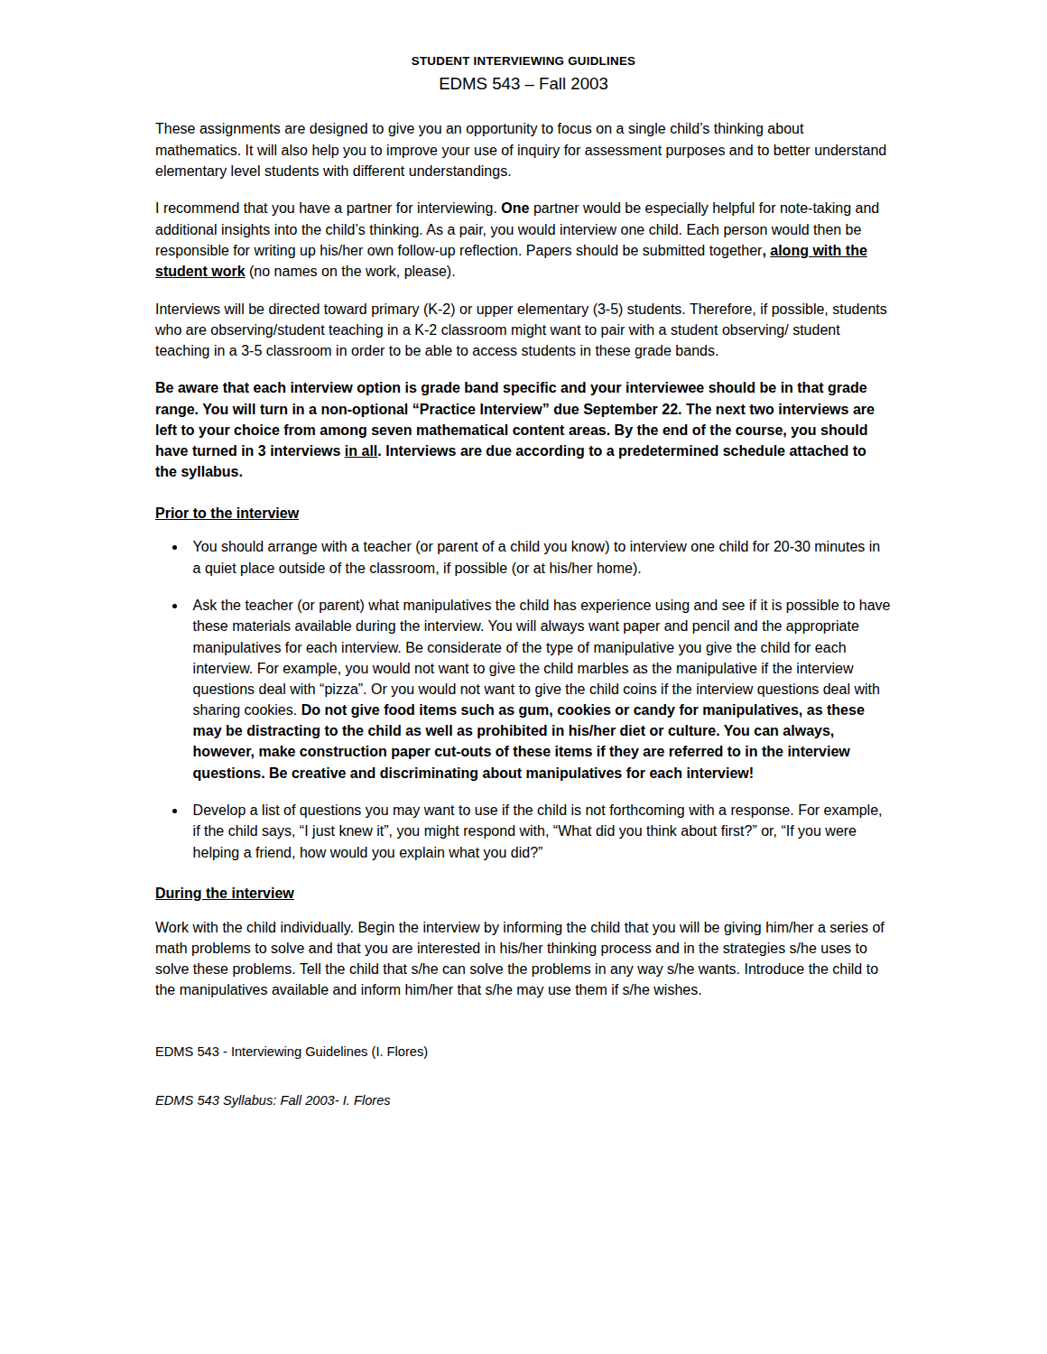STUDENT INTERVIEWING GUIDLINES
EDMS 543 – Fall 2003
These assignments are designed to give you an opportunity to focus on a single child’s thinking about mathematics. It will also help you to improve your use of inquiry for assessment purposes and to better understand elementary level students with different understandings.
I recommend that you have a partner for interviewing. One partner would be especially helpful for note-taking and additional insights into the child’s thinking. As a pair, you would interview one child. Each person would then be responsible for writing up his/her own follow-up reflection. Papers should be submitted together, along with the student work (no names on the work, please).
Interviews will be directed toward primary (K-2) or upper elementary (3-5) students. Therefore, if possible, students who are observing/student teaching in a K-2 classroom might want to pair with a student observing/ student teaching in a 3-5 classroom in order to be able to access students in these grade bands.
Be aware that each interview option is grade band specific and your interviewee should be in that grade range. You will turn in a non-optional “Practice Interview” due September 22. The next two interviews are left to your choice from among seven mathematical content areas. By the end of the course, you should have turned in 3 interviews in all. Interviews are due according to a predetermined schedule attached to the syllabus.
Prior to the interview
You should arrange with a teacher (or parent of a child you know) to interview one child for 20-30 minutes in a quiet place outside of the classroom, if possible (or at his/her home).
Ask the teacher (or parent) what manipulatives the child has experience using and see if it is possible to have these materials available during the interview. You will always want paper and pencil and the appropriate manipulatives for each interview. Be considerate of the type of manipulative you give the child for each interview. For example, you would not want to give the child marbles as the manipulative if the interview questions deal with “pizza”. Or you would not want to give the child coins if the interview questions deal with sharing cookies. Do not give food items such as gum, cookies or candy for manipulatives, as these may be distracting to the child as well as prohibited in his/her diet or culture. You can always, however, make construction paper cut-outs of these items if they are referred to in the interview questions. Be creative and discriminating about manipulatives for each interview!
Develop a list of questions you may want to use if the child is not forthcoming with a response. For example, if the child says, “I just knew it”, you might respond with, “What did you think about first?” or, “If you were helping a friend, how would you explain what you did?”
During the interview
Work with the child individually. Begin the interview by informing the child that you will be giving him/her a series of math problems to solve and that you are interested in his/her thinking process and in the strategies s/he uses to solve these problems. Tell the child that s/he can solve the problems in any way s/he wants. Introduce the child to the manipulatives available and inform him/her that s/he may use them if s/he wishes.
EDMS 543 - Interviewing Guidelines (I. Flores)
EDMS 543 Syllabus: Fall 2003- I. Flores